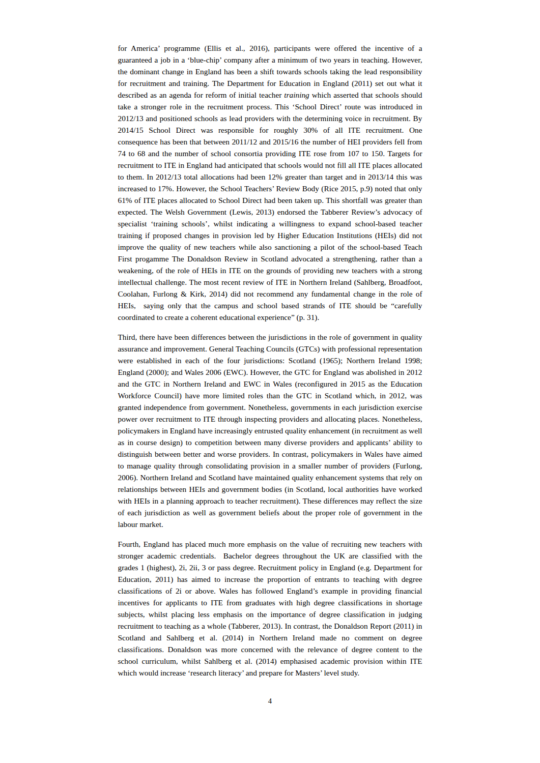for America’ programme (Ellis et al., 2016), participants were offered the incentive of a guaranteed a job in a ‘blue-chip’ company after a minimum of two years in teaching. However, the dominant change in England has been a shift towards schools taking the lead responsibility for recruitment and training. The Department for Education in England (2011) set out what it described as an agenda for reform of initial teacher training which asserted that schools should take a stronger role in the recruitment process. This ‘School Direct’ route was introduced in 2012/13 and positioned schools as lead providers with the determining voice in recruitment. By 2014/15 School Direct was responsible for roughly 30% of all ITE recruitment. One consequence has been that between 2011/12 and 2015/16 the number of HEI providers fell from 74 to 68 and the number of school consortia providing ITE rose from 107 to 150. Targets for recruitment to ITE in England had anticipated that schools would not fill all ITE places allocated to them. In 2012/13 total allocations had been 12% greater than target and in 2013/14 this was increased to 17%. However, the School Teachers’ Review Body (Rice 2015, p.9) noted that only 61% of ITE places allocated to School Direct had been taken up. This shortfall was greater than expected. The Welsh Government (Lewis, 2013) endorsed the Tabberer Review’s advocacy of specialist ‘training schools’, whilst indicating a willingness to expand school-based teacher training if proposed changes in provision led by Higher Education Institutions (HEIs) did not improve the quality of new teachers while also sanctioning a pilot of the school-based Teach First progamme The Donaldson Review in Scotland advocated a strengthening, rather than a weakening, of the role of HEIs in ITE on the grounds of providing new teachers with a strong intellectual challenge. The most recent review of ITE in Northern Ireland (Sahlberg, Broadfoot, Coolahan, Furlong & Kirk, 2014) did not recommend any fundamental change in the role of HEIs, saying only that the campus and school based strands of ITE should be “carefully coordinated to create a coherent educational experience” (p. 31).
Third, there have been differences between the jurisdictions in the role of government in quality assurance and improvement. General Teaching Councils (GTCs) with professional representation were established in each of the four jurisdictions: Scotland (1965); Northern Ireland 1998; England (2000); and Wales 2006 (EWC). However, the GTC for England was abolished in 2012 and the GTC in Northern Ireland and EWC in Wales (reconfigured in 2015 as the Education Workforce Council) have more limited roles than the GTC in Scotland which, in 2012, was granted independence from government. Nonetheless, governments in each jurisdiction exercise power over recruitment to ITE through inspecting providers and allocating places. Nonetheless, policymakers in England have increasingly entrusted quality enhancement (in recruitment as well as in course design) to competition between many diverse providers and applicants’ ability to distinguish between better and worse providers. In contrast, policymakers in Wales have aimed to manage quality through consolidating provision in a smaller number of providers (Furlong, 2006). Northern Ireland and Scotland have maintained quality enhancement systems that rely on relationships between HEIs and government bodies (in Scotland, local authorities have worked with HEIs in a planning approach to teacher recruitment). These differences may reflect the size of each jurisdiction as well as government beliefs about the proper role of government in the labour market.
Fourth, England has placed much more emphasis on the value of recruiting new teachers with stronger academic credentials. Bachelor degrees throughout the UK are classified with the grades 1 (highest), 2i, 2ii, 3 or pass degree. Recruitment policy in England (e.g. Department for Education, 2011) has aimed to increase the proportion of entrants to teaching with degree classifications of 2i or above. Wales has followed England’s example in providing financial incentives for applicants to ITE from graduates with high degree classifications in shortage subjects, whilst placing less emphasis on the importance of degree classification in judging recruitment to teaching as a whole (Tabberer, 2013). In contrast, the Donaldson Report (2011) in Scotland and Sahlberg et al. (2014) in Northern Ireland made no comment on degree classifications. Donaldson was more concerned with the relevance of degree content to the school curriculum, whilst Sahlberg et al. (2014) emphasised academic provision within ITE which would increase ‘research literacy’ and prepare for Masters’ level study.
4